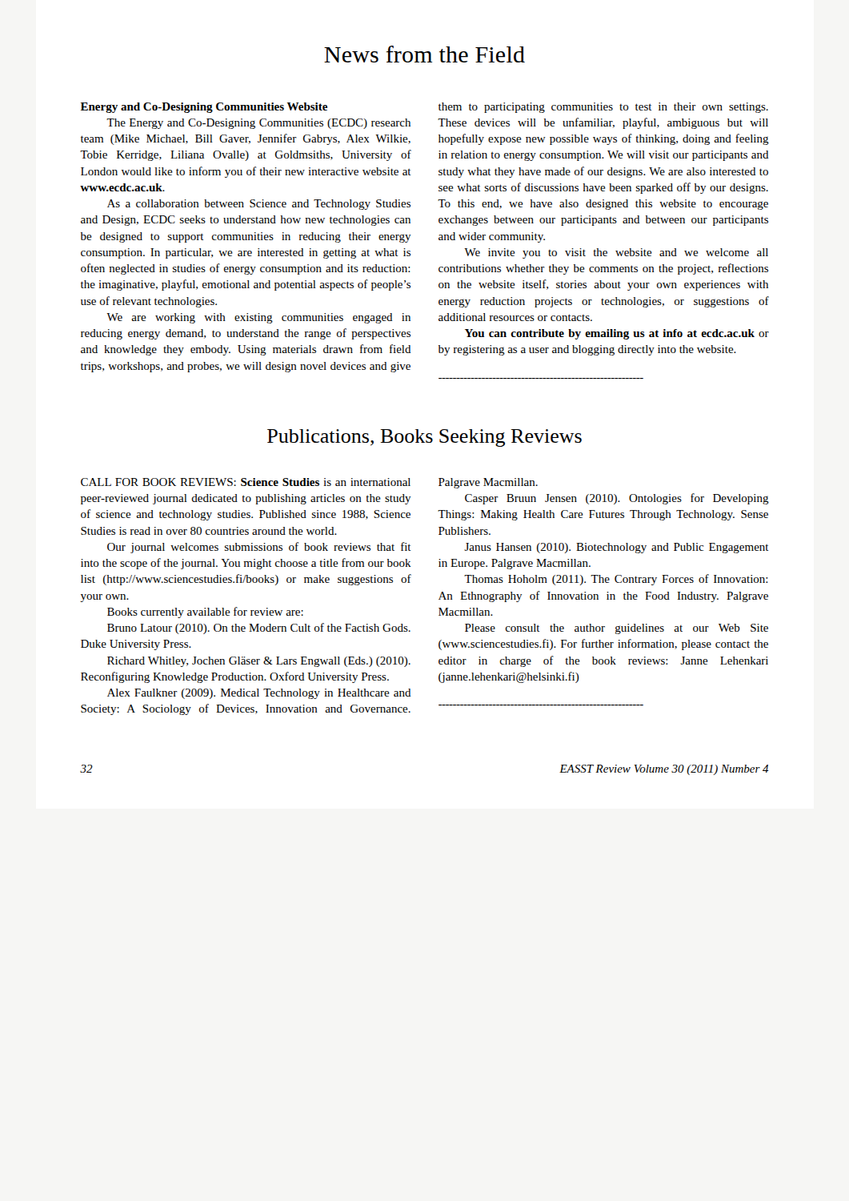News from the Field
Energy and Co-Designing Communities Website
The Energy and Co-Designing Communities (ECDC) research team (Mike Michael, Bill Gaver, Jennifer Gabrys, Alex Wilkie, Tobie Kerridge, Liliana Ovalle) at Goldmsiths, University of London would like to inform you of their new interactive website at www.ecdc.ac.uk.
As a collaboration between Science and Technology Studies and Design, ECDC seeks to understand how new technologies can be designed to support communities in reducing their energy consumption. In particular, we are interested in getting at what is often neglected in studies of energy consumption and its reduction: the imaginative, playful, emotional and potential aspects of people’s use of relevant technologies.
We are working with existing communities engaged in reducing energy demand, to understand the range of perspectives and knowledge they embody. Using materials drawn from field trips, workshops, and probes, we will design novel devices and give them to participating communities to test in their own settings. These devices will be unfamiliar, playful, ambiguous but will hopefully expose new possible ways of thinking, doing and feeling in relation to energy consumption. We will visit our participants and study what they have made of our designs. We are also interested to see what sorts of discussions have been sparked off by our designs. To this end, we have also designed this website to encourage exchanges between our participants and between our participants and wider community.
We invite you to visit the website and we welcome all contributions whether they be comments on the project, reflections on the website itself, stories about your own experiences with energy reduction projects or technologies, or suggestions of additional resources or contacts.
You can contribute by emailing us at info at ecdc.ac.uk or by registering as a user and blogging directly into the website.
---------------------------------------------------------
Publications, Books Seeking Reviews
CALL FOR BOOK REVIEWS: Science Studies is an international peer-reviewed journal dedicated to publishing articles on the study of science and technology studies. Published since 1988, Science Studies is read in over 80 countries around the world.
Our journal welcomes submissions of book reviews that fit into the scope of the journal. You might choose a title from our book list (http://www.sciencestudies.fi/books) or make suggestions of your own.
Books currently available for review are:
Bruno Latour (2010). On the Modern Cult of the Factish Gods. Duke University Press.
Richard Whitley, Jochen Gläser & Lars Engwall (Eds.) (2010). Reconfiguring Knowledge Production. Oxford University Press.
Alex Faulkner (2009). Medical Technology in Healthcare and Society: A Sociology of Devices, Innovation and Governance. Palgrave Macmillan.
Casper Bruun Jensen (2010). Ontologies for Developing Things: Making Health Care Futures Through Technology. Sense Publishers.
Janus Hansen (2010). Biotechnology and Public Engagement in Europe. Palgrave Macmillan.
Thomas Hoholm (2011). The Contrary Forces of Innovation: An Ethnography of Innovation in the Food Industry. Palgrave Macmillan.
Please consult the author guidelines at our Web Site (www.sciencestudies.fi). For further information, please contact the editor in charge of the book reviews: Janne Lehenkari (janne.lehenkari@helsinki.fi)
---------------------------------------------------------
32 EASST Review Volume 30 (2011) Number 4